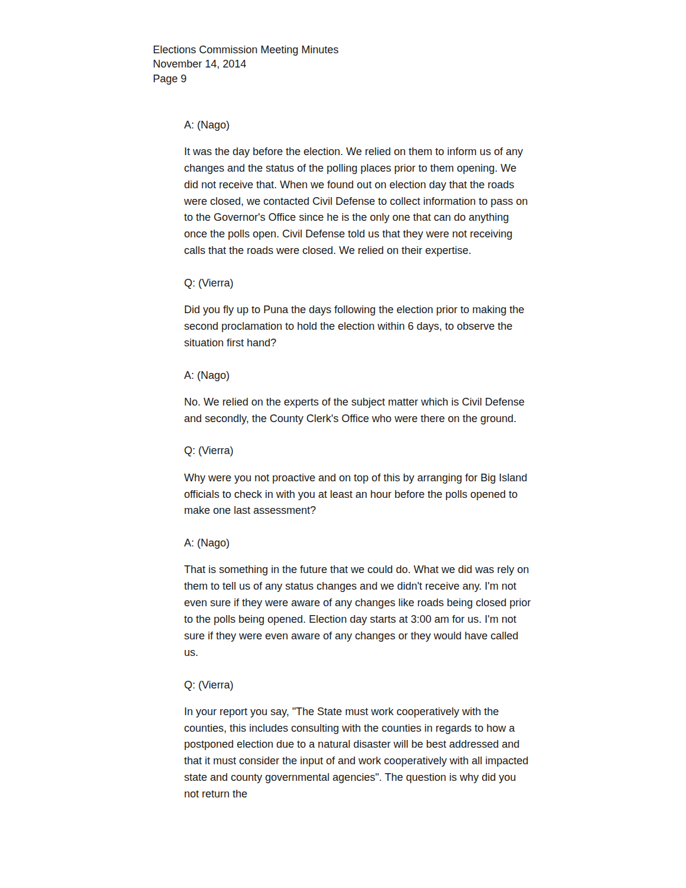Elections Commission Meeting Minutes
November 14, 2014
Page 9
A: (Nago)
It was the day before the election. We relied on them to inform us of any changes and the status of the polling places prior to them opening. We did not receive that. When we found out on election day that the roads were closed, we contacted Civil Defense to collect information to pass on to the Governor's Office since he is the only one that can do anything once the polls open. Civil Defense told us that they were not receiving calls that the roads were closed. We relied on their expertise.
Q: (Vierra)
Did you fly up to Puna the days following the election prior to making the second proclamation to hold the election within 6 days, to observe the situation first hand?
A: (Nago)
No. We relied on the experts of the subject matter which is Civil Defense and secondly, the County Clerk's Office who were there on the ground.
Q: (Vierra)
Why were you not proactive and on top of this by arranging for Big Island officials to check in with you at least an hour before the polls opened to make one last assessment?
A: (Nago)
That is something in the future that we could do. What we did was rely on them to tell us of any status changes and we didn't receive any. I'm not even sure if they were aware of any changes like roads being closed prior to the polls being opened. Election day starts at 3:00 am for us. I'm not sure if they were even aware of any changes or they would have called us.
Q: (Vierra)
In your report you say, "The State must work cooperatively with the counties, this includes consulting with the counties in regards to how a postponed election due to a natural disaster will be best addressed and that it must consider the input of and work cooperatively with all impacted state and county governmental agencies". The question is why did you not return the